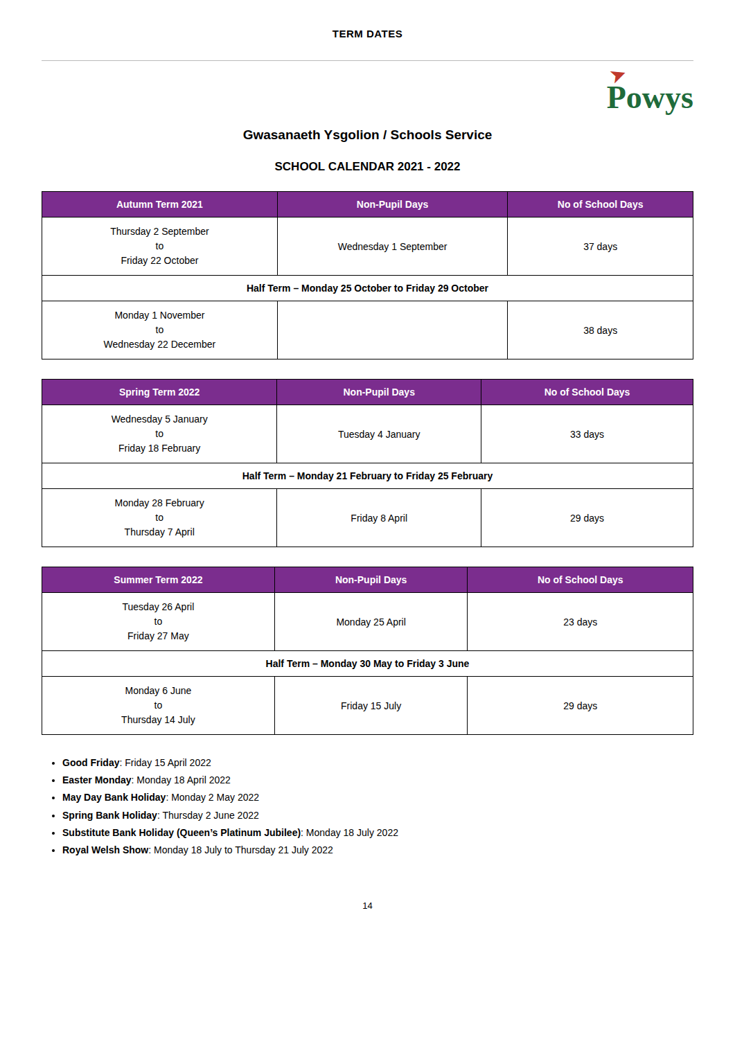TERM DATES
➤Powys
Gwasanaeth Ysgolion / Schools Service
SCHOOL CALENDAR 2021 - 2022
| Autumn Term 2021 | Non-Pupil Days | No of School Days |
| --- | --- | --- |
| Thursday 2 September to Friday 22 October | Wednesday 1 September | 37 days |
| Half Term – Monday 25 October to Friday 29 October |
| Monday 1 November to Wednesday 22 December | | 38 days |
| Spring Term 2022 | Non-Pupil Days | No of School Days |
| --- | --- | --- |
| Wednesday 5 January to Friday 18 February | Tuesday 4 January | 33 days |
| Half Term – Monday 21 February to Friday 25 February |
| Monday 28 February to Thursday 7 April | Friday 8 April | 29 days |
| Summer Term 2022 | Non-Pupil Days | No of School Days |
| --- | --- | --- |
| Tuesday 26 April to Friday 27 May | Monday 25 April | 23 days |
| Half Term – Monday 30 May to Friday 3 June |
| Monday 6 June to Thursday 14 July | Friday 15 July | 29 days |
Good Friday: Friday 15 April 2022
Easter Monday: Monday 18 April 2022
May Day Bank Holiday: Monday 2 May 2022
Spring Bank Holiday: Thursday 2 June 2022
Substitute Bank Holiday (Queen’s Platinum Jubilee): Monday 18 July 2022
Royal Welsh Show: Monday 18 July to Thursday 21 July 2022
14